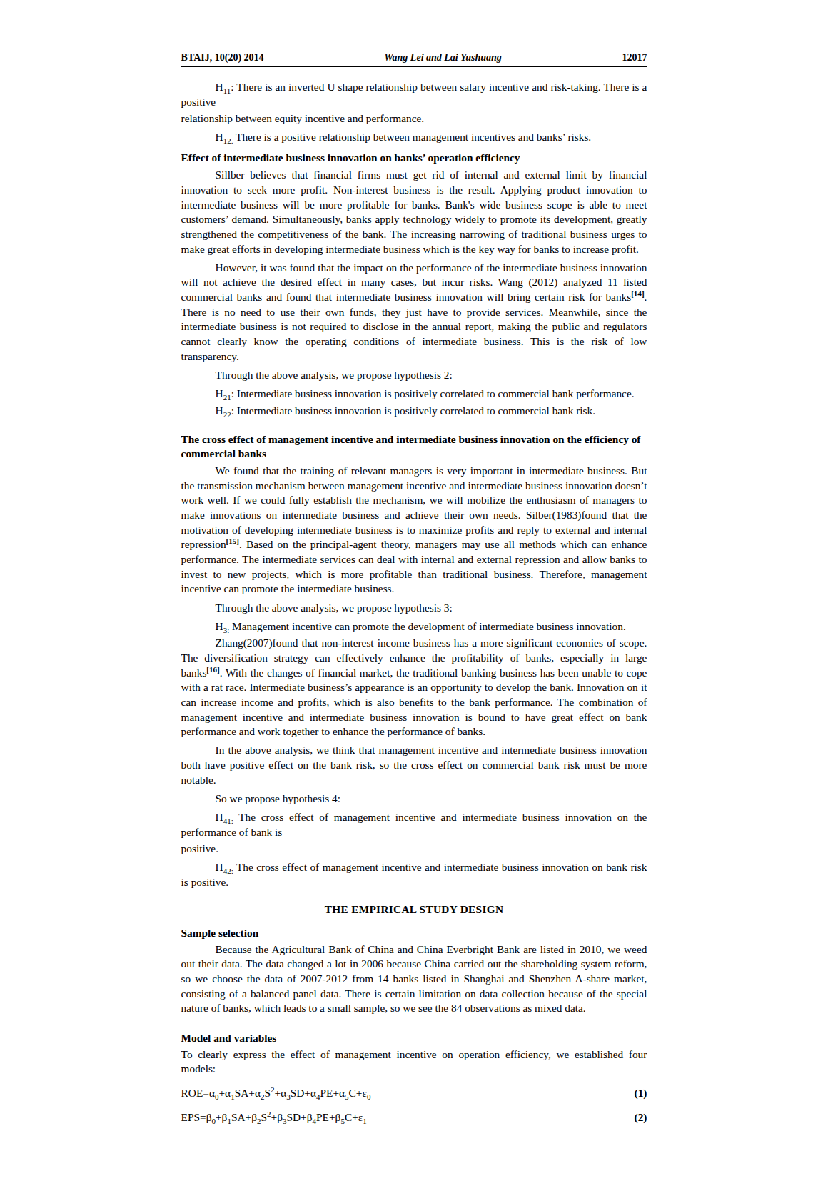BTAIJ, 10(20) 2014 Wang Lei and Lai Yushuang 12017
H11: There is an inverted U shape relationship between salary incentive and risk-taking. There is a positive
relationship between equity incentive and performance.
H12. There is a positive relationship between management incentives and banks’ risks.
Effect of intermediate business innovation on banks’ operation efficiency
Sillber believes that financial firms must get rid of internal and external limit by financial innovation to seek more profit. Non-interest business is the result. Applying product innovation to intermediate business will be more profitable for banks. Bank's wide business scope is able to meet customers’ demand. Simultaneously, banks apply technology widely to promote its development, greatly strengthened the competitiveness of the bank. The increasing narrowing of traditional business urges to make great efforts in developing intermediate business which is the key way for banks to increase profit.
However, it was found that the impact on the performance of the intermediate business innovation will not achieve the desired effect in many cases, but incur risks. Wang (2012) analyzed 11 listed commercial banks and found that intermediate business innovation will bring certain risk for banks[14]. There is no need to use their own funds, they just have to provide services. Meanwhile, since the intermediate business is not required to disclose in the annual report, making the public and regulators cannot clearly know the operating conditions of intermediate business. This is the risk of low transparency.
Through the above analysis, we propose hypothesis 2:
H21: Intermediate business innovation is positively correlated to commercial bank performance.
H22: Intermediate business innovation is positively correlated to commercial bank risk.
The cross effect of management incentive and intermediate business innovation on the efficiency of commercial banks
We found that the training of relevant managers is very important in intermediate business. But the transmission mechanism between management incentive and intermediate business innovation doesn’t work well. If we could fully establish the mechanism, we will mobilize the enthusiasm of managers to make innovations on intermediate business and achieve their own needs. Silber(1983)found that the motivation of developing intermediate business is to maximize profits and reply to external and internal repression[15]. Based on the principal-agent theory, managers may use all methods which can enhance performance. The intermediate services can deal with internal and external repression and allow banks to invest to new projects, which is more profitable than traditional business. Therefore, management incentive can promote the intermediate business.
Through the above analysis, we propose hypothesis 3:
H3: Management incentive can promote the development of intermediate business innovation.
Zhang(2007)found that non-interest income business has a more significant economies of scope. The diversification strategy can effectively enhance the profitability of banks, especially in large banks[16]. With the changes of financial market, the traditional banking business has been unable to cope with a rat race. Intermediate business’s appearance is an opportunity to develop the bank. Innovation on it can increase income and profits, which is also benefits to the bank performance. The combination of management incentive and intermediate business innovation is bound to have great effect on bank performance and work together to enhance the performance of banks.
In the above analysis, we think that management incentive and intermediate business innovation both have positive effect on the bank risk, so the cross effect on commercial bank risk must be more notable.
So we propose hypothesis 4:
H41: The cross effect of management incentive and intermediate business innovation on the performance of bank is
positive.
H42: The cross effect of management incentive and intermediate business innovation on bank risk is positive.
THE EMPIRICAL STUDY DESIGN
Sample selection
Because the Agricultural Bank of China and China Everbright Bank are listed in 2010, we weed out their data. The data changed a lot in 2006 because China carried out the shareholding system reform, so we choose the data of 2007-2012 from 14 banks listed in Shanghai and Shenzhen A-share market, consisting of a balanced panel data. There is certain limitation on data collection because of the special nature of banks, which leads to a small sample, so we see the 84 observations as mixed data.
Model and variables
To clearly express the effect of management incentive on operation efficiency, we established four models:
ROE=α0+α1SA+α2S2+α3SD+α4PE+α5C+ε0 (1)
EPS=β0+β1SA+β2S2+β3SD+β4PE+β5C+ε1 (2)